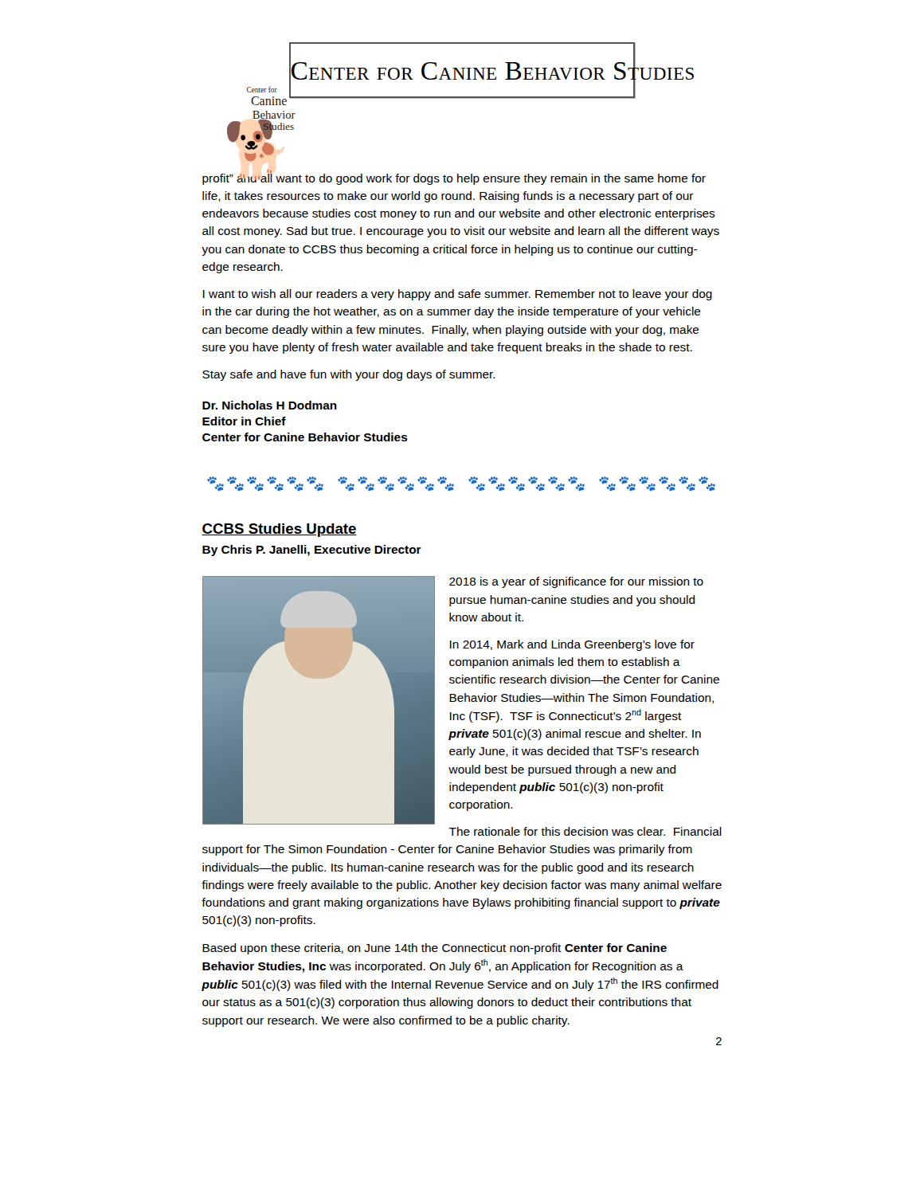Center for Canine Behavior Studies
Center for Canine Behavior Studies
🐕
profit” and all want to do good work for dogs to help ensure they remain in the same home for life, it takes resources to make our world go round. Raising funds is a necessary part of our endeavors because studies cost money to run and our website and other electronic enterprises all cost money. Sad but true. I encourage you to visit our website and learn all the different ways you can donate to CCBS thus becoming a critical force in helping us to continue our cutting-edge research.
I want to wish all our readers a very happy and safe summer. Remember not to leave your dog in the car during the hot weather, as on a summer day the inside temperature of your vehicle can become deadly within a few minutes. Finally, when playing outside with your dog, make sure you have plenty of fresh water available and take frequent breaks in the shade to rest.
Stay safe and have fun with your dog days of summer.
Dr. Nicholas H Dodman
Editor in Chief
Center for Canine Behavior Studies
🐾🐾🐾🐾🐾🐾 🐾🐾🐾🐾🐾🐾 🐾🐾🐾🐾🐾🐾 🐾🐾🐾🐾🐾🐾
CCBS Studies Update
By Chris P. Janelli, Executive Director
2018 is a year of significance for our mission to pursue human-canine studies and you should know about it.
In 2014, Mark and Linda Greenberg’s love for companion animals led them to establish a scientific research division—the Center for Canine Behavior Studies—within The Simon Foundation, Inc (TSF). TSF is Connecticut’s 2nd largest private 501(c)(3) animal rescue and shelter. In early June, it was decided that TSF’s research would best be pursued through a new and independent public 501(c)(3) non-profit corporation.
The rationale for this decision was clear. Financial support for The Simon Foundation - Center for Canine Behavior Studies was primarily from individuals—the public. Its human-canine research was for the public good and its research findings were freely available to the public. Another key decision factor was many animal welfare foundations and grant making organizations have Bylaws prohibiting financial support to private 501(c)(3) non-profits.
Based upon these criteria, on June 14th the Connecticut non-profit Center for Canine Behavior Studies, Inc was incorporated. On July 6th, an Application for Recognition as a public 501(c)(3) was filed with the Internal Revenue Service and on July 17th the IRS confirmed our status as a 501(c)(3) corporation thus allowing donors to deduct their contributions that support our research. We were also confirmed to be a public charity.
2